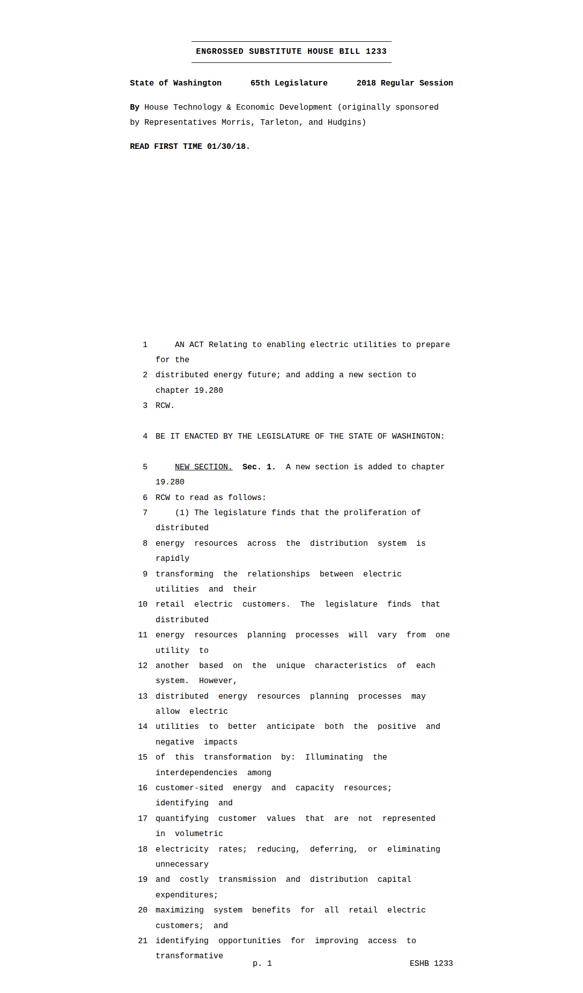ENGROSSED SUBSTITUTE HOUSE BILL 1233
State of Washington 65th Legislature 2018 Regular Session
By House Technology & Economic Development (originally sponsored by Representatives Morris, Tarleton, and Hudgins)
READ FIRST TIME 01/30/18.
AN ACT Relating to enabling electric utilities to prepare for the
distributed energy future; and adding a new section to chapter 19.280
RCW.
BE IT ENACTED BY THE LEGISLATURE OF THE STATE OF WASHINGTON:
NEW SECTION. Sec. 1. A new section is added to chapter 19.280
RCW to read as follows:
(1) The legislature finds that the proliferation of distributed
energy resources across the distribution system is rapidly
transforming the relationships between electric utilities and their
retail electric customers. The legislature finds that distributed
energy resources planning processes will vary from one utility to
another based on the unique characteristics of each system. However,
distributed energy resources planning processes may allow electric
utilities to better anticipate both the positive and negative impacts
of this transformation by: Illuminating the interdependencies among
customer-sited energy and capacity resources; identifying and
quantifying customer values that are not represented in volumetric
electricity rates; reducing, deferring, or eliminating unnecessary
and costly transmission and distribution capital expenditures;
maximizing system benefits for all retail electric customers; and
identifying opportunities for improving access to transformative
p. 1 ESHB 1233